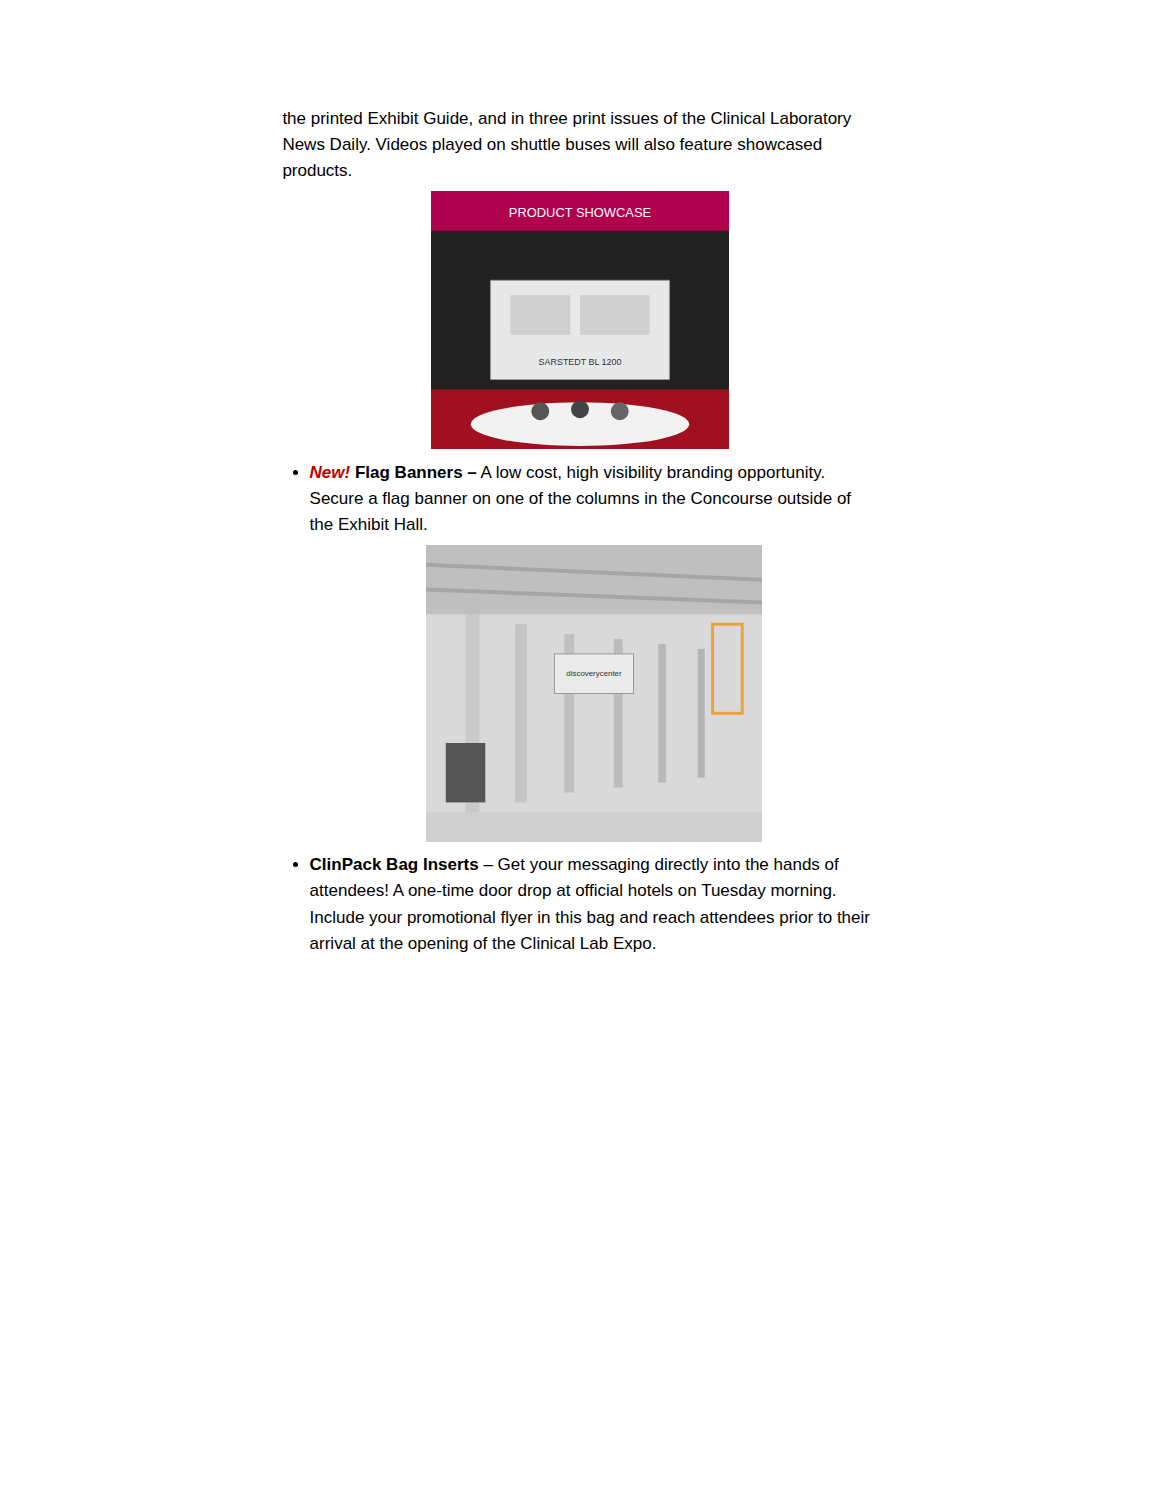the printed Exhibit Guide, and in three print issues of the Clinical Laboratory News Daily. Videos played on shuttle buses will also feature showcased products.
New! Flag Banners – A low cost, high visibility branding opportunity. Secure a flag banner on one of the columns in the Concourse outside of the Exhibit Hall.
ClinPack Bag Inserts – Get your messaging directly into the hands of attendees! A one-time door drop at official hotels on Tuesday morning. Include your promotional flyer in this bag and reach attendees prior to their arrival at the opening of the Clinical Lab Expo.